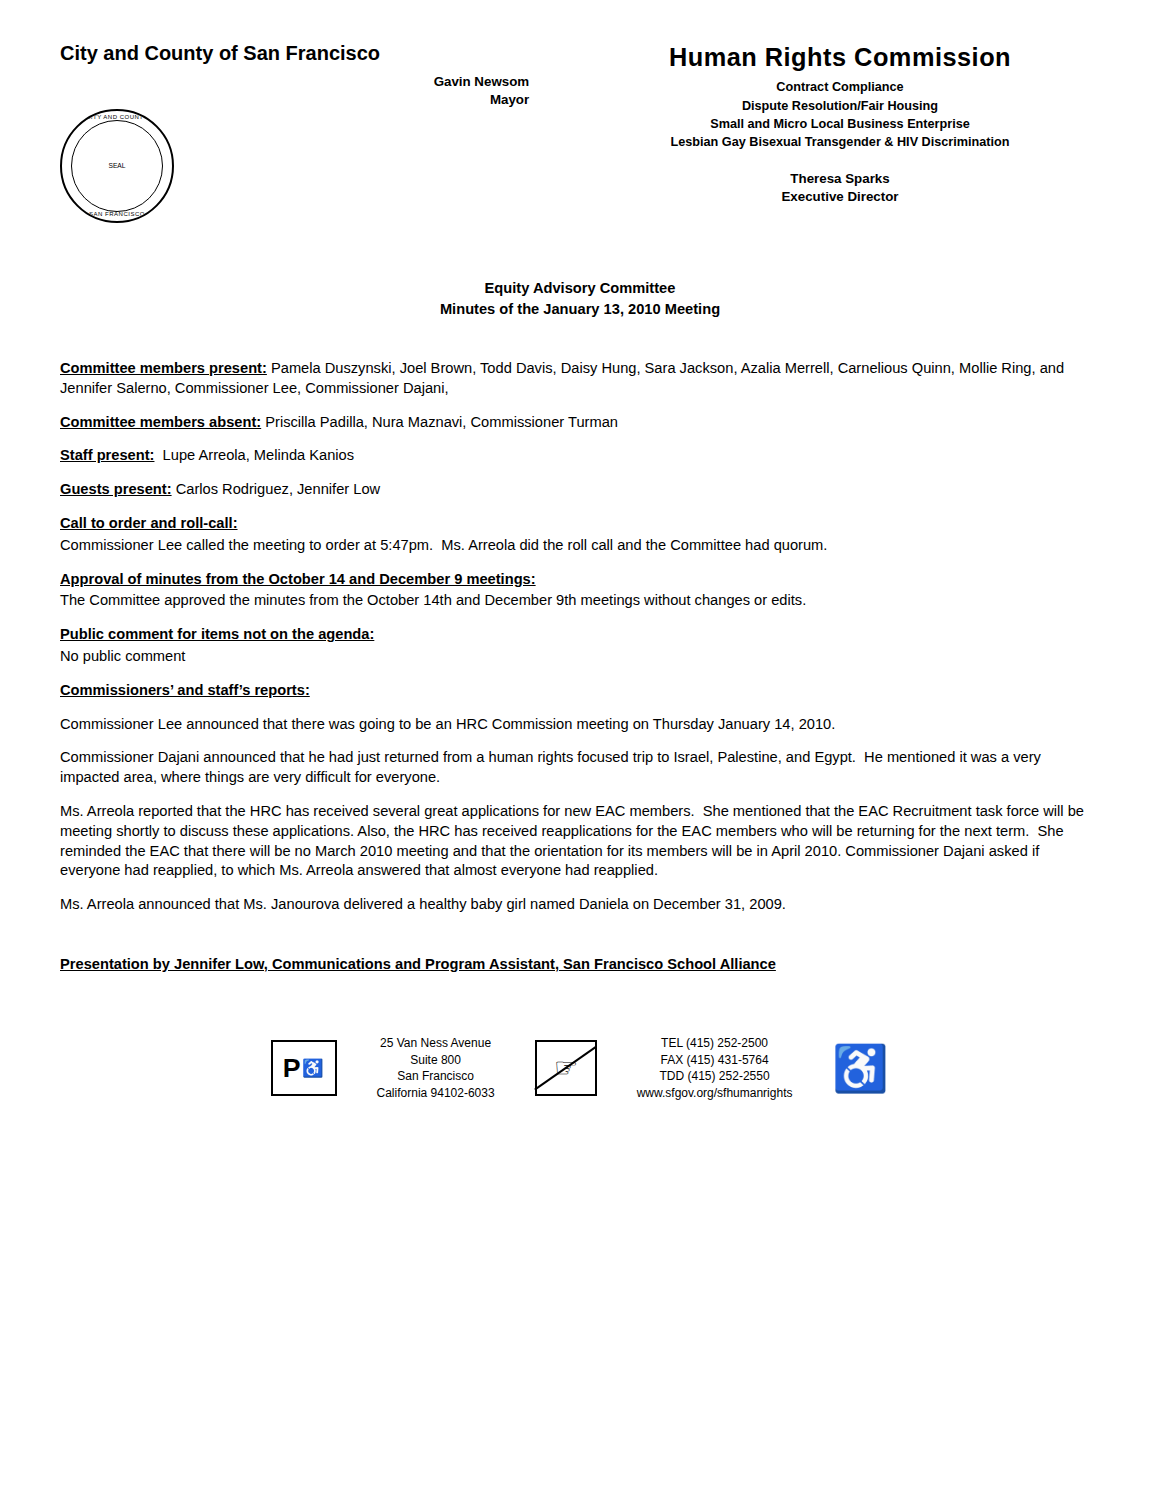City and County of San Francisco
Gavin Newsom
Mayor
CITY AND COUNTY
SEAL
SAN FRANCISCO
Human Rights Commission
Contract Compliance
Dispute Resolution/Fair Housing
Small and Micro Local Business Enterprise
Lesbian Gay Bisexual Transgender & HIV Discrimination
Theresa Sparks
Executive Director
Equity Advisory Committee
Minutes of the January 13, 2010 Meeting
Committee members present: Pamela Duszynski, Joel Brown, Todd Davis, Daisy Hung, Sara Jackson, Azalia Merrell, Carnelious Quinn, Mollie Ring, and Jennifer Salerno, Commissioner Lee, Commissioner Dajani,
Committee members absent: Priscilla Padilla, Nura Maznavi, Commissioner Turman
Staff present: Lupe Arreola, Melinda Kanios
Guests present: Carlos Rodriguez, Jennifer Low
Call to order and roll-call:
Commissioner Lee called the meeting to order at 5:47pm. Ms. Arreola did the roll call and the Committee had quorum.
Approval of minutes from the October 14 and December 9 meetings:
The Committee approved the minutes from the October 14th and December 9th meetings without changes or edits.
Public comment for items not on the agenda:
No public comment
Commissioners’ and staff’s reports:
Commissioner Lee announced that there was going to be an HRC Commission meeting on Thursday January 14, 2010.
Commissioner Dajani announced that he had just returned from a human rights focused trip to Israel, Palestine, and Egypt. He mentioned it was a very impacted area, where things are very difficult for everyone.
Ms. Arreola reported that the HRC has received several great applications for new EAC members. She mentioned that the EAC Recruitment task force will be meeting shortly to discuss these applications. Also, the HRC has received reapplications for the EAC members who will be returning for the next term. She reminded the EAC that there will be no March 2010 meeting and that the orientation for its members will be in April 2010. Commissioner Dajani asked if everyone had reapplied, to which Ms. Arreola answered that almost everyone had reapplied.
Ms. Arreola announced that Ms. Janourova delivered a healthy baby girl named Daniela on December 31, 2009.
Presentation by Jennifer Low, Communications and Program Assistant, San Francisco School Alliance
P♿
25 Van Ness Avenue
Suite 800
San Francisco
California 94102-6033
☞
TEL (415) 252-2500
FAX (415) 431-5764
TDD (415) 252-2550
www.sfgov.org/sfhumanrights
♿